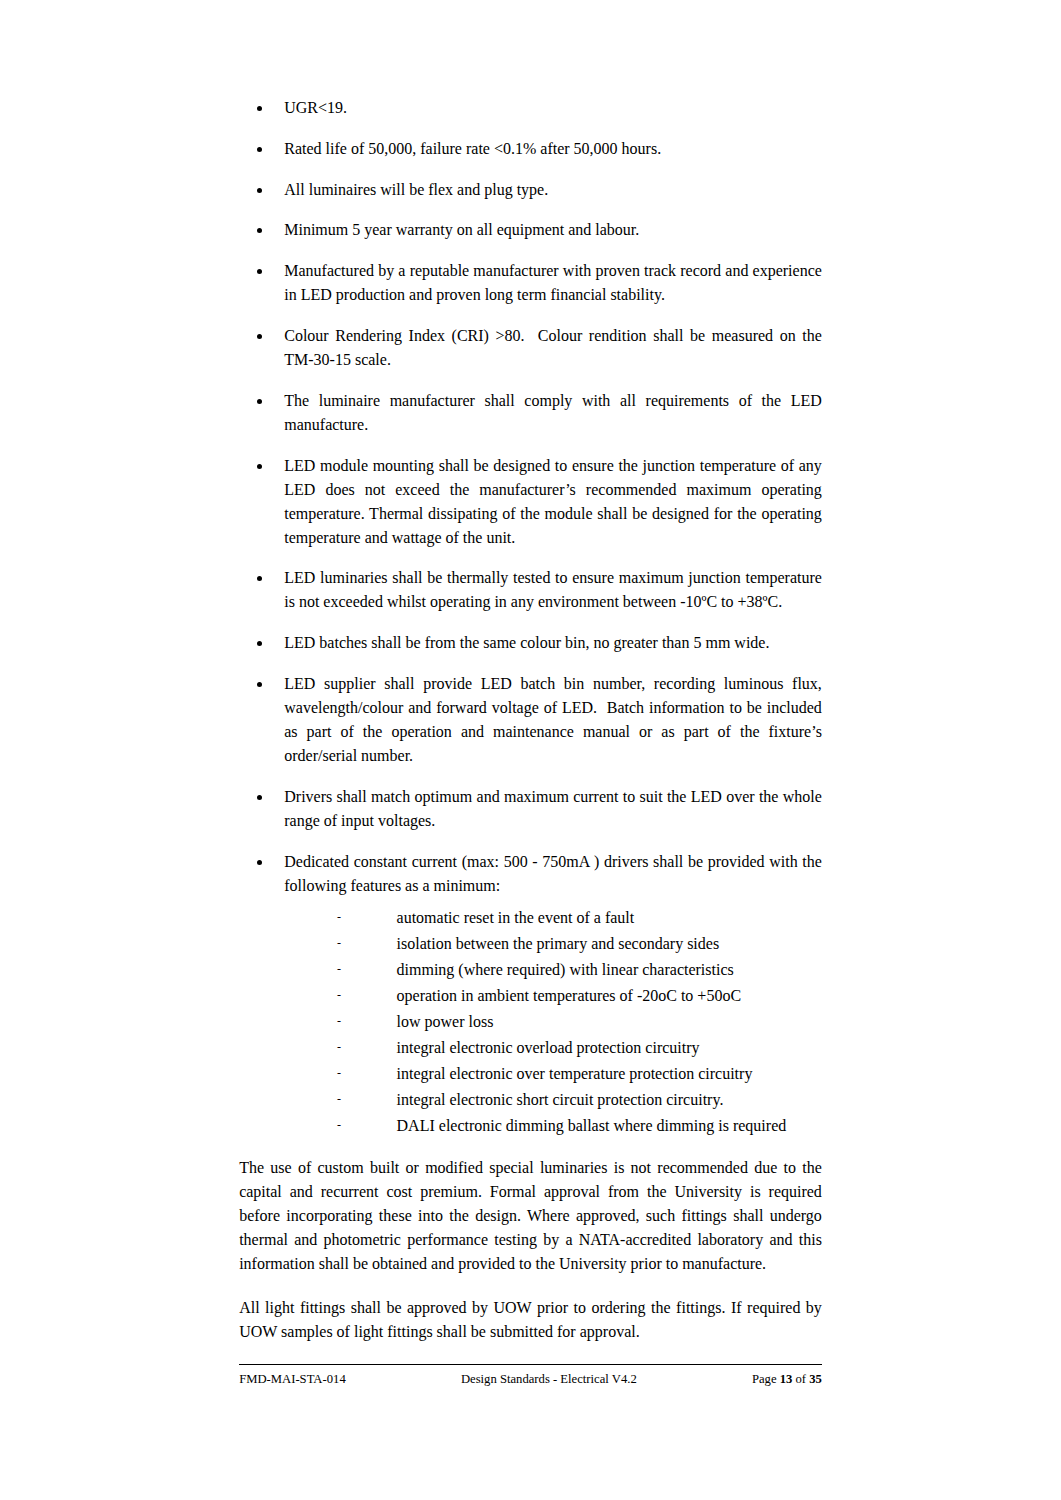UGR<19.
Rated life of 50,000, failure rate <0.1% after 50,000 hours.
All luminaires will be flex and plug type.
Minimum 5 year warranty on all equipment and labour.
Manufactured by a reputable manufacturer with proven track record and experience in LED production and proven long term financial stability.
Colour Rendering Index (CRI) >80. Colour rendition shall be measured on the TM-30-15 scale.
The luminaire manufacturer shall comply with all requirements of the LED manufacture.
LED module mounting shall be designed to ensure the junction temperature of any LED does not exceed the manufacturer’s recommended maximum operating temperature. Thermal dissipating of the module shall be designed for the operating temperature and wattage of the unit.
LED luminaries shall be thermally tested to ensure maximum junction temperature is not exceeded whilst operating in any environment between -10ºC to +38ºC.
LED batches shall be from the same colour bin, no greater than 5 mm wide.
LED supplier shall provide LED batch bin number, recording luminous flux, wavelength/colour and forward voltage of LED. Batch information to be included as part of the operation and maintenance manual or as part of the fixture’s order/serial number.
Drivers shall match optimum and maximum current to suit the LED over the whole range of input voltages.
Dedicated constant current (max: 500 - 750mA ) drivers shall be provided with the following features as a minimum:
automatic reset in the event of a fault
isolation between the primary and secondary sides
dimming (where required) with linear characteristics
operation in ambient temperatures of -20oC to +50oC
low power loss
integral electronic overload protection circuitry
integral electronic over temperature protection circuitry
integral electronic short circuit protection circuitry.
DALI electronic dimming ballast where dimming is required
The use of custom built or modified special luminaries is not recommended due to the capital and recurrent cost premium. Formal approval from the University is required before incorporating these into the design. Where approved, such fittings shall undergo thermal and photometric performance testing by a NATA-accredited laboratory and this information shall be obtained and provided to the University prior to manufacture.
All light fittings shall be approved by UOW prior to ordering the fittings. If required by UOW samples of light fittings shall be submitted for approval.
FMD-MAI-STA-014
Design Standards - Electrical V4.2
Page 13 of 35